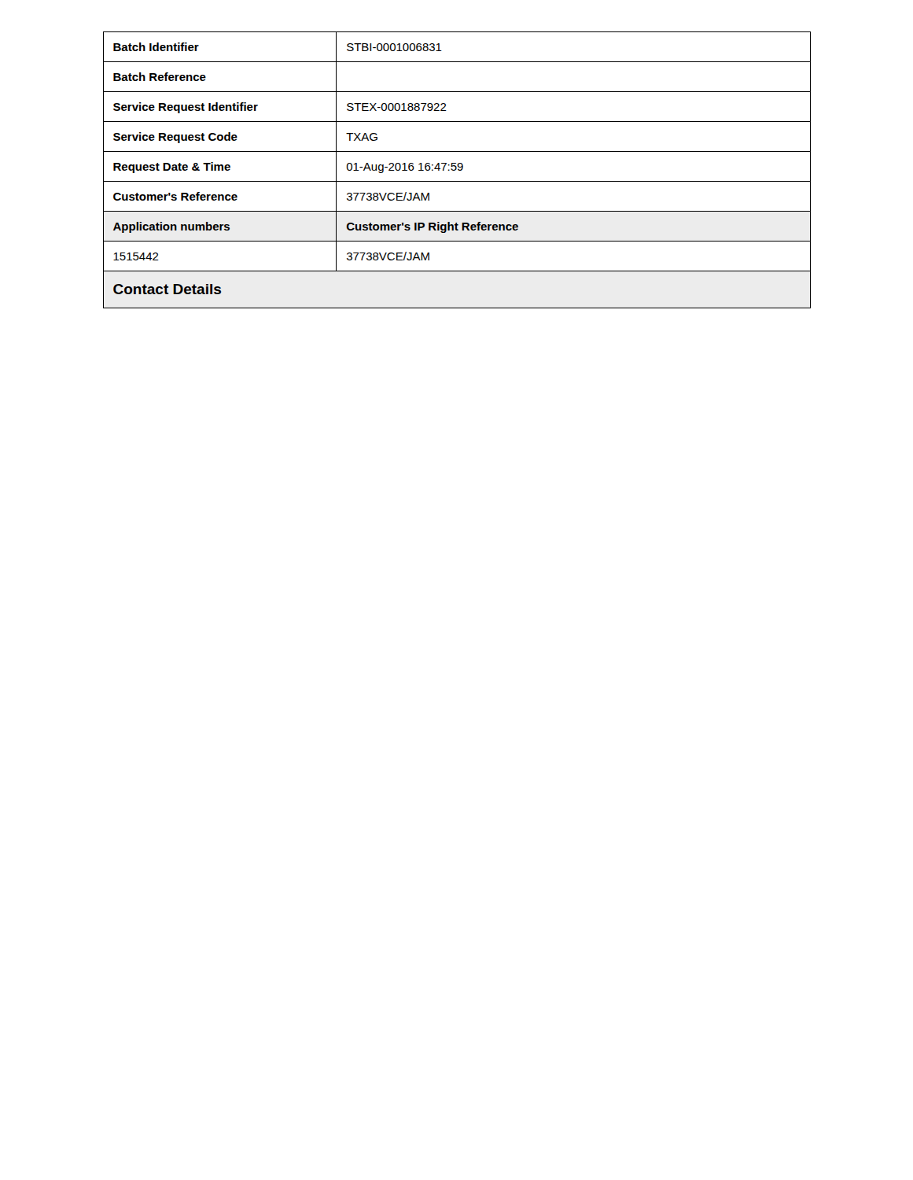| Batch Identifier | STBI-0001006831 |
| Batch Reference | |
| Service Request Identifier | STEX-0001887922 |
| Service Request Code | TXAG |
| Request Date & Time | 01-Aug-2016 16:47:59 |
| Customer's Reference | 37738VCE/JAM |
| Application numbers | Customer's IP Right Reference |
| 1515442 | 37738VCE/JAM |
| Contact Details |